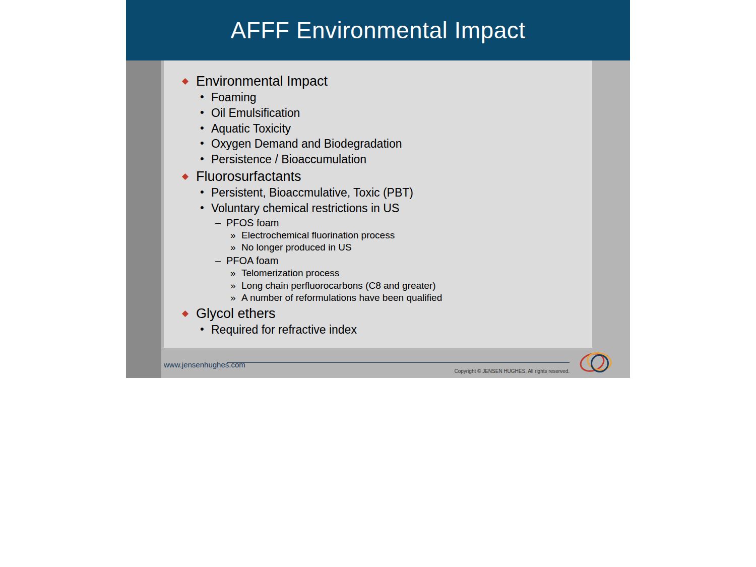AFFF Environmental Impact
Environmental Impact
Foaming
Oil Emulsification
Aquatic Toxicity
Oxygen Demand and Biodegradation
Persistence / Bioaccumulation
Fluorosurfactants
Persistent, Bioaccmulative, Toxic (PBT)
Voluntary chemical restrictions in US
PFOS foam
Electrochemical fluorination process
No longer produced in US
PFOA foam
Telomerization process
Long chain perfluorocarbons (C8 and greater)
A number of reformulations have been qualified
Glycol ethers
Required for refractive index
www.jensenhughes.com
Copyright © JENSEN HUGHES. All rights reserved.